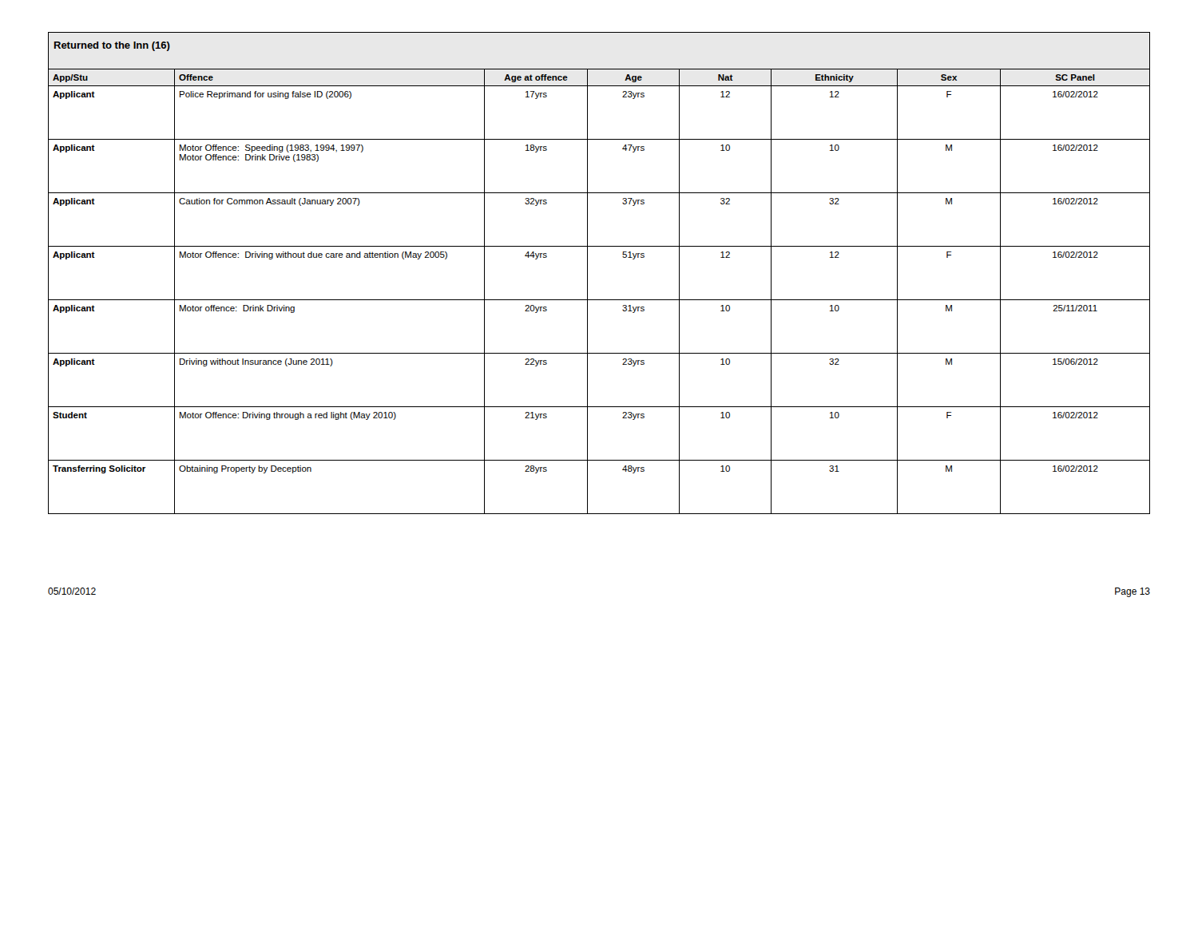Returned to the Inn (16)
| App/Stu | Offence | Age at offence | Age | Nat | Ethnicity | Sex | SC Panel |
| --- | --- | --- | --- | --- | --- | --- | --- |
| Applicant | Police Reprimand for using false ID (2006) | 17yrs | 23yrs | 12 | 12 | F | 16/02/2012 |
| Applicant | Motor Offence: Speeding (1983, 1994, 1997) Motor Offence: Drink Drive (1983) | 18yrs | 47yrs | 10 | 10 | M | 16/02/2012 |
| Applicant | Caution for Common Assault (January 2007) | 32yrs | 37yrs | 32 | 32 | M | 16/02/2012 |
| Applicant | Motor Offence: Driving without due care and attention (May 2005) | 44yrs | 51yrs | 12 | 12 | F | 16/02/2012 |
| Applicant | Motor offence: Drink Driving | 20yrs | 31yrs | 10 | 10 | M | 25/11/2011 |
| Applicant | Driving without Insurance (June 2011) | 22yrs | 23yrs | 10 | 32 | M | 15/06/2012 |
| Student | Motor Offence: Driving through a red light (May 2010) | 21yrs | 23yrs | 10 | 10 | F | 16/02/2012 |
| Transferring Solicitor | Obtaining Property by Deception | 28yrs | 48yrs | 10 | 31 | M | 16/02/2012 |
05/10/2012 Page 13